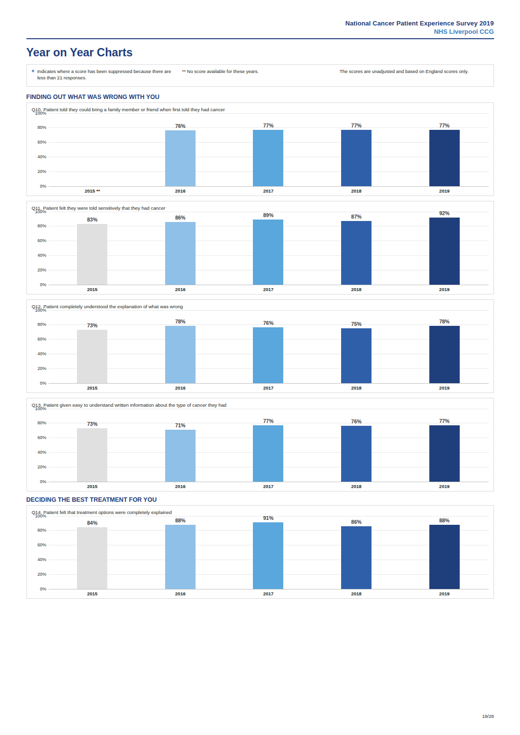National Cancer Patient Experience Survey 2019
NHS Liverpool CCG
Year on Year Charts
* Indicates where a score has been suppressed because there are less than 21 responses.
** No score available for these years.
The scores are unadjusted and based on England scores only.
Finding out what was wrong with you
Q10. Patient told they could bring a family member or friend when first told they had cancer
100%
80%
60%
40%
20%
0%
76%
77%
77%
77%
2015 **
2016
2017
2018
2019
Q11. Patient felt they were told sensitively that they had cancer
100%
80%
60%
40%
20%
0%
83%
86%
89%
87%
92%
2015
2016
2017
2018
2019
Q12. Patient completely understood the explanation of what was wrong
100%
80%
60%
40%
20%
0%
73%
78%
76%
75%
78%
2015
2016
2017
2018
2019
Q13. Patient given easy to understand written information about the type of cancer they had
100%
80%
60%
40%
20%
0%
73%
71%
77%
76%
77%
2015
2016
2017
2018
2019
Deciding the best treatment for you
Q14. Patient felt that treatment options were completely explained
100%
80%
60%
40%
20%
0%
84%
88%
91%
86%
88%
2015
2016
2017
2018
2019
19/28